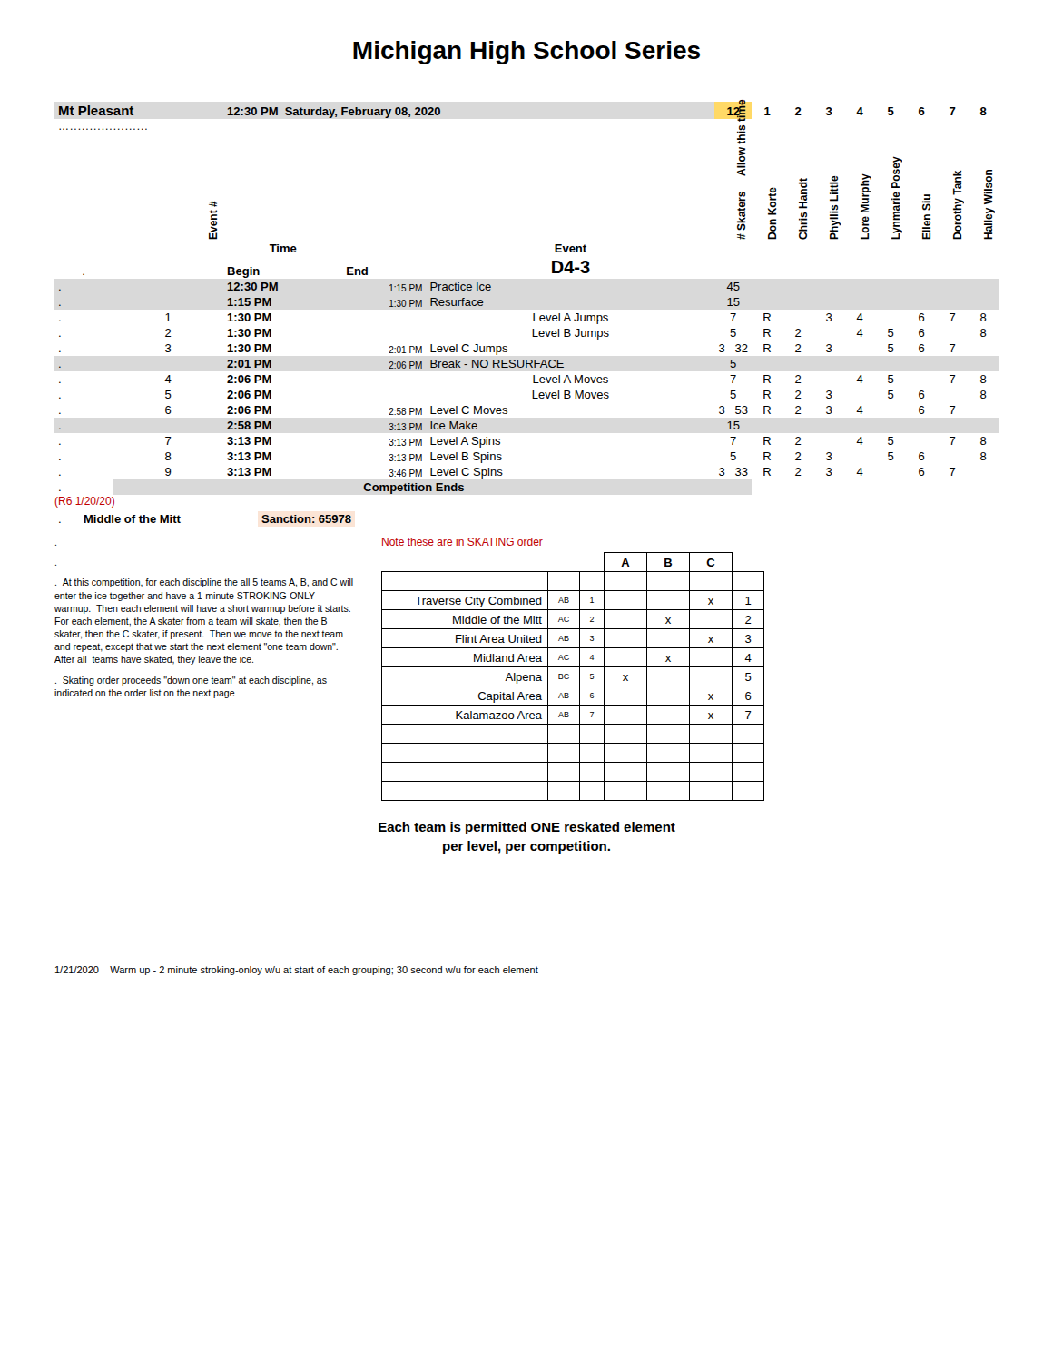Michigan High School Series
| Mt Pleasant | 12:30 PM Saturday, February 08, 2020 | 12 | 1 | 2 | 3 | 4 | 5 | 6 | 7 | 8 |
| ….................... | |
| | Event # | | | | # Skaters Allow this time | Don Korte | Chris Handt | Phyllis Little | Lore Murphy | Lynmarie Posey | Ellen Siu | Dorothy Tank | Halley Wilson |
| | | Time | | Event | | |
| . | | Begin | End | D4-3 | | |
| . | | 12:30 PM | 1:15 PM | Practice Ice | 45 | |
| . | | 1:15 PM | 1:30 PM | Resurface | 15 | |
| . | 1 | 1:30 PM | | Level A Jumps | 7 | R | | 3 | 4 | | 6 | 7 | 8 |
| . | 2 | 1:30 PM | | Level B Jumps | 5 | R | 2 | | 4 | 5 | 6 | | 8 |
| . | 3 | 1:30 PM | 2:01 PM | Level C Jumps | 3 32 | R | 2 | 3 | | 5 | 6 | 7 | |
| . | | 2:01 PM | 2:06 PM | Break - NO RESURFACE | 5 | |
| . | 4 | 2:06 PM | | Level A Moves | 7 | R | 2 | | 4 | 5 | | 7 | 8 |
| . | 5 | 2:06 PM | | Level B Moves | 5 | R | 2 | 3 | | 5 | 6 | | 8 |
| . | 6 | 2:06 PM | 2:58 PM | Level C Moves | 3 53 | R | 2 | 3 | 4 | | 6 | 7 | |
| . | | 2:58 PM | 3:13 PM | Ice Make | 15 | |
| . | 7 | 3:13 PM | 3:13 PM | Level A Spins | 7 | R | 2 | | 4 | 5 | | 7 | 8 |
| . | 8 | 3:13 PM | 3:13 PM | Level B Spins | 5 | R | 2 | 3 | | 5 | 6 | | 8 |
| . | 9 | 3:13 PM | 3:46 PM | Level C Spins | 3 33 | R | 2 | 3 | 4 | | 6 | 7 | |
| . | Competition Ends | | |
(R6 1/20/20)
| . | Middle of the Mitt | | Sanction: 65978 |
.
.
. At this competition, for each discipline the all 5 teams A, B, and C will enter the ice together and have a 1-minute STROKING-ONLY warmup. Then each element will have a short warmup before it starts. For each element, the A skater from a team will skate, then the B skater, then the C skater, if present. Then we move to the next team and repeat, except that we start the next element "one team down". After all teams have skated, they leave the ice.
. Skating order proceeds "down one team" at each discipline, as indicated on the order list on the next page
Note these are in SKATING order
| | | | A | B | C | |
| Traverse City Combined | AB | 1 | | | x | 1 |
| Middle of the Mitt | AC | 2 | | x | | 2 |
| Flint Area United | AB | 3 | | | x | 3 |
| Midland Area | AC | 4 | | x | | 4 |
| Alpena | BC | 5 | x | | | 5 |
| Capital Area | AB | 6 | | | x | 6 |
| Kalamazoo Area | AB | 7 | | | x | 7 |
Each team is permitted ONE reskated element
per level, per competition.
1/21/2020 Warm up - 2 minute stroking-onloy w/u at start of each grouping; 30 second w/u for each element